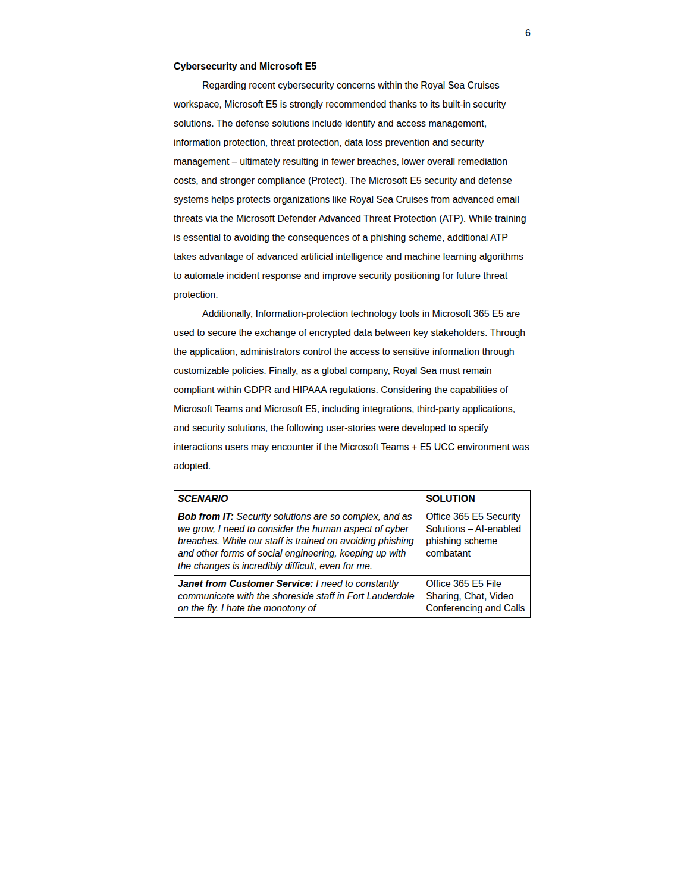6
Cybersecurity and Microsoft E5
Regarding recent cybersecurity concerns within the Royal Sea Cruises workspace, Microsoft E5 is strongly recommended thanks to its built-in security solutions. The defense solutions include identify and access management, information protection, threat protection, data loss prevention and security management – ultimately resulting in fewer breaches, lower overall remediation costs, and stronger compliance (Protect). The Microsoft E5 security and defense systems helps protects organizations like Royal Sea Cruises from advanced email threats via the Microsoft Defender Advanced Threat Protection (ATP). While training is essential to avoiding the consequences of a phishing scheme, additional ATP takes advantage of advanced artificial intelligence and machine learning algorithms to automate incident response and improve security positioning for future threat protection.
Additionally, Information-protection technology tools in Microsoft 365 E5 are used to secure the exchange of encrypted data between key stakeholders. Through the application, administrators control the access to sensitive information through customizable policies. Finally, as a global company, Royal Sea must remain compliant within GDPR and HIPAAA regulations. Considering the capabilities of Microsoft Teams and Microsoft E5, including integrations, third-party applications, and security solutions, the following user-stories were developed to specify interactions users may encounter if the Microsoft Teams + E5 UCC environment was adopted.
| SCENARIO | SOLUTION |
| --- | --- |
| Bob from IT: Security solutions are so complex, and as we grow, I need to consider the human aspect of cyber breaches. While our staff is trained on avoiding phishing and other forms of social engineering, keeping up with the changes is incredibly difficult, even for me. | Office 365 E5 Security Solutions – AI-enabled phishing scheme combatant |
| Janet from Customer Service: I need to constantly communicate with the shoreside staff in Fort Lauderdale on the fly. I hate the monotony of | Office 365 E5 File Sharing, Chat, Video Conferencing and Calls |